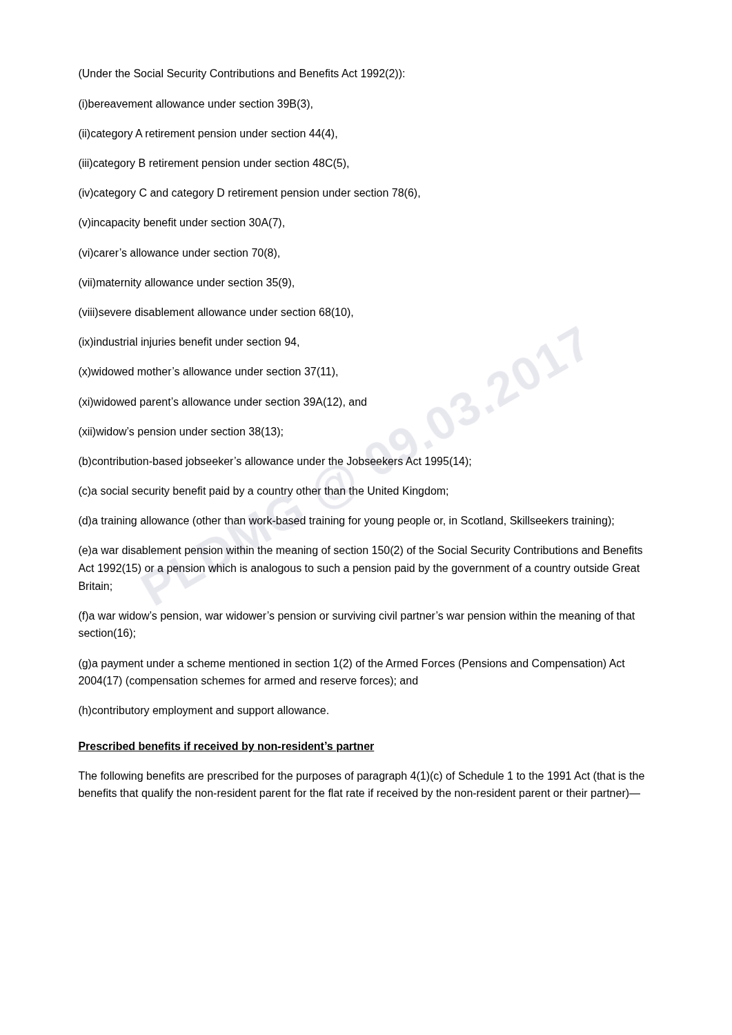PLDMG @ 09.03.2017
(Under the Social Security Contributions and Benefits Act 1992(2)):
(i)bereavement allowance under section 39B(3),
(ii)category A retirement pension under section 44(4),
(iii)category B retirement pension under section 48C(5),
(iv)category C and category D retirement pension under section 78(6),
(v)incapacity benefit under section 30A(7),
(vi)carer’s allowance under section 70(8),
(vii)maternity allowance under section 35(9),
(viii)severe disablement allowance under section 68(10),
(ix)industrial injuries benefit under section 94,
(x)widowed mother’s allowance under section 37(11),
(xi)widowed parent’s allowance under section 39A(12), and
(xii)widow’s pension under section 38(13);
(b)contribution-based jobseeker’s allowance under the Jobseekers Act 1995(14);
(c)a social security benefit paid by a country other than the United Kingdom;
(d)a training allowance (other than work-based training for young people or, in Scotland, Skillseekers training);
(e)a war disablement pension within the meaning of section 150(2) of the Social Security Contributions and Benefits Act 1992(15) or a pension which is analogous to such a pension paid by the government of a country outside Great Britain;
(f)a war widow’s pension, war widower’s pension or surviving civil partner’s war pension within the meaning of that section(16);
(g)a payment under a scheme mentioned in section 1(2) of the Armed Forces (Pensions and Compensation) Act 2004(17) (compensation schemes for armed and reserve forces); and
(h)contributory employment and support allowance.
Prescribed benefits if received by non-resident’s partner
The following benefits are prescribed for the purposes of paragraph 4(1)(c) of Schedule 1 to the 1991 Act (that is the benefits that qualify the non-resident parent for the flat rate if received by the non-resident parent or their partner)—